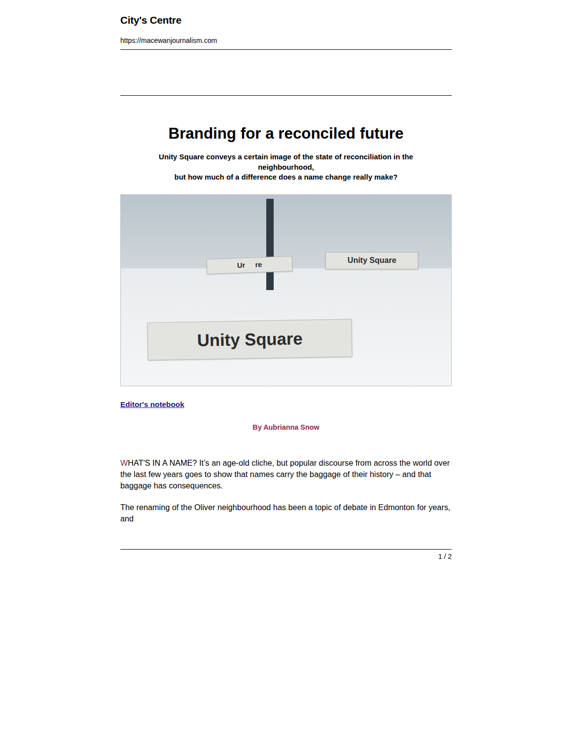City's Centre
https://macewanjournalism.com
Branding for a reconciled future
Unity Square conveys a certain image of the state of reconciliation in the neighbourhood,
but how much of a difference does a name change really make?
Ur re
Unity Square
Unity Square
Editor's notebook
By Aubrianna Snow
WHAT'S IN A NAME? It’s an age-old cliche, but popular discourse from across the world over the last few years goes to show that names carry the baggage of their history – and that baggage has consequences.
The renaming of the Oliver neighbourhood has been a topic of debate in Edmonton for years, and
1 / 2